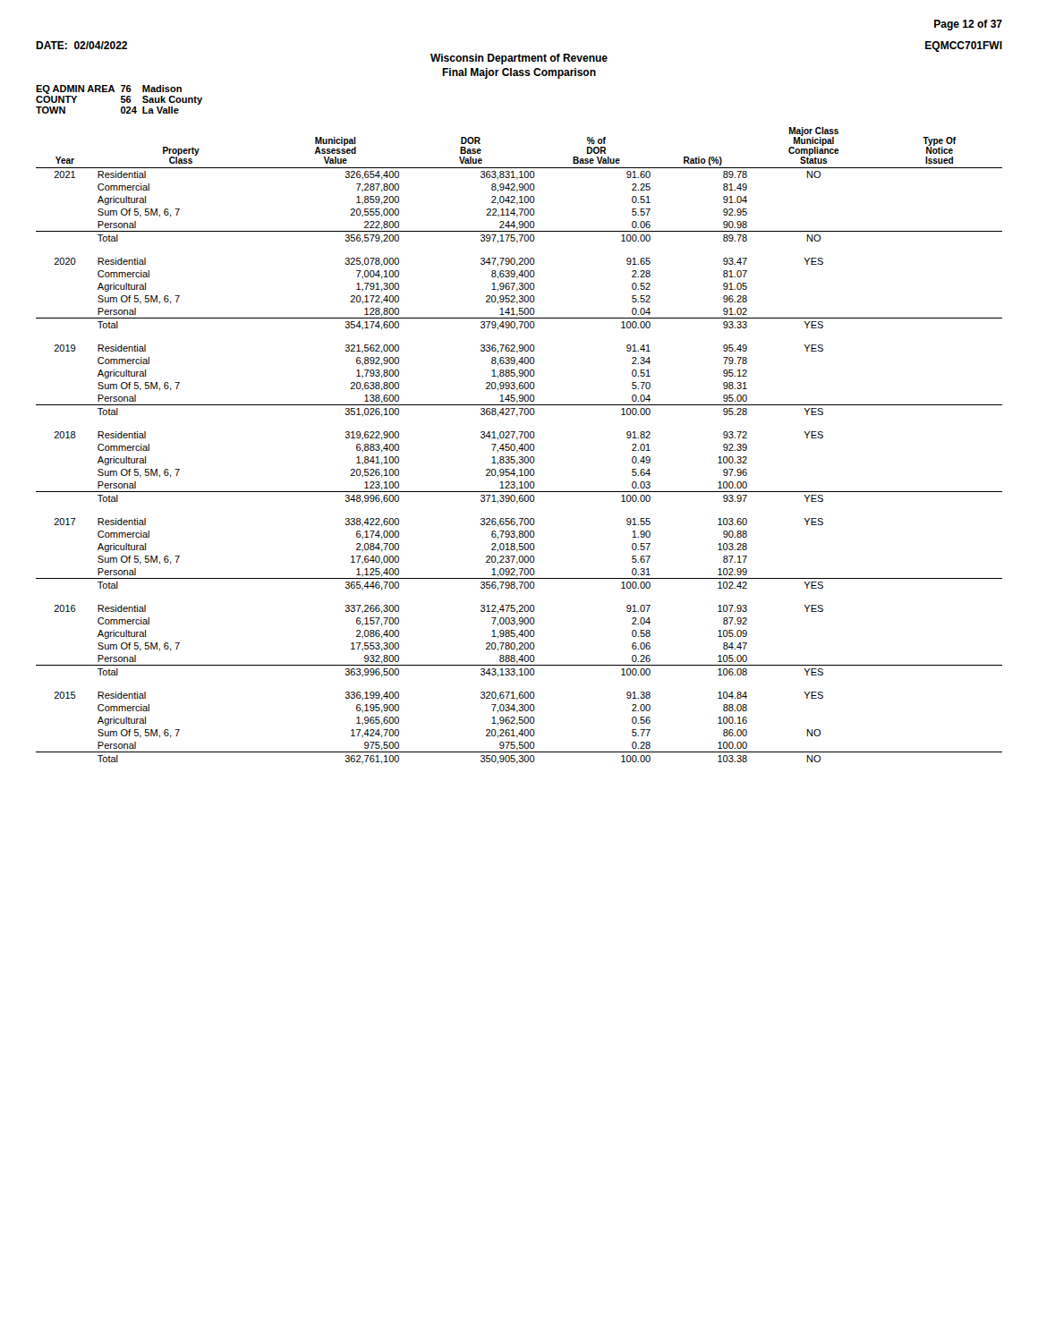Page 12 of 37
DATE: 02/04/2022 EQMCC701FWI
Wisconsin Department of Revenue
Final Major Class Comparison
| EQ ADMIN AREA | 76 | Madison |
| COUNTY | 56 | Sauk County |
| TOWN | 024 | La Valle |
| Year | Property Class | Municipal Assessed Value | DOR Base Value | % of DOR Base Value | Ratio (%) | Major Class Municipal Compliance Status | Type Of Notice Issued |
| --- | --- | --- | --- | --- | --- | --- | --- |
| 2021 | Residential | 326,654,400 | 363,831,100 | 91.60 | 89.78 | NO | |
| | Commercial | 7,287,800 | 8,942,900 | 2.25 | 81.49 | | |
| | Agricultural | 1,859,200 | 2,042,100 | 0.51 | 91.04 | | |
| | Sum Of 5, 5M, 6, 7 | 20,555,000 | 22,114,700 | 5.57 | 92.95 | | |
| | Personal | 222,800 | 244,900 | 0.06 | 90.98 | | |
| | Total | 356,579,200 | 397,175,700 | 100.00 | 89.78 | NO | |
| 2020 | Residential | 325,078,000 | 347,790,200 | 91.65 | 93.47 | YES | |
| | Commercial | 7,004,100 | 8,639,400 | 2.28 | 81.07 | | |
| | Agricultural | 1,791,300 | 1,967,300 | 0.52 | 91.05 | | |
| | Sum Of 5, 5M, 6, 7 | 20,172,400 | 20,952,300 | 5.52 | 96.28 | | |
| | Personal | 128,800 | 141,500 | 0.04 | 91.02 | | |
| | Total | 354,174,600 | 379,490,700 | 100.00 | 93.33 | YES | |
| 2019 | Residential | 321,562,000 | 336,762,900 | 91.41 | 95.49 | YES | |
| | Commercial | 6,892,900 | 8,639,400 | 2.34 | 79.78 | | |
| | Agricultural | 1,793,800 | 1,885,900 | 0.51 | 95.12 | | |
| | Sum Of 5, 5M, 6, 7 | 20,638,800 | 20,993,600 | 5.70 | 98.31 | | |
| | Personal | 138,600 | 145,900 | 0.04 | 95.00 | | |
| | Total | 351,026,100 | 368,427,700 | 100.00 | 95.28 | YES | |
| 2018 | Residential | 319,622,900 | 341,027,700 | 91.82 | 93.72 | YES | |
| | Commercial | 6,883,400 | 7,450,400 | 2.01 | 92.39 | | |
| | Agricultural | 1,841,100 | 1,835,300 | 0.49 | 100.32 | | |
| | Sum Of 5, 5M, 6, 7 | 20,526,100 | 20,954,100 | 5.64 | 97.96 | | |
| | Personal | 123,100 | 123,100 | 0.03 | 100.00 | | |
| | Total | 348,996,600 | 371,390,600 | 100.00 | 93.97 | YES | |
| 2017 | Residential | 338,422,600 | 326,656,700 | 91.55 | 103.60 | YES | |
| | Commercial | 6,174,000 | 6,793,800 | 1.90 | 90.88 | | |
| | Agricultural | 2,084,700 | 2,018,500 | 0.57 | 103.28 | | |
| | Sum Of 5, 5M, 6, 7 | 17,640,000 | 20,237,000 | 5.67 | 87.17 | | |
| | Personal | 1,125,400 | 1,092,700 | 0.31 | 102.99 | | |
| | Total | 365,446,700 | 356,798,700 | 100.00 | 102.42 | YES | |
| 2016 | Residential | 337,266,300 | 312,475,200 | 91.07 | 107.93 | YES | |
| | Commercial | 6,157,700 | 7,003,900 | 2.04 | 87.92 | | |
| | Agricultural | 2,086,400 | 1,985,400 | 0.58 | 105.09 | | |
| | Sum Of 5, 5M, 6, 7 | 17,553,300 | 20,780,200 | 6.06 | 84.47 | | |
| | Personal | 932,800 | 888,400 | 0.26 | 105.00 | | |
| | Total | 363,996,500 | 343,133,100 | 100.00 | 106.08 | YES | |
| 2015 | Residential | 336,199,400 | 320,671,600 | 91.38 | 104.84 | YES | |
| | Commercial | 6,195,900 | 7,034,300 | 2.00 | 88.08 | | |
| | Agricultural | 1,965,600 | 1,962,500 | 0.56 | 100.16 | | |
| | Sum Of 5, 5M, 6, 7 | 17,424,700 | 20,261,400 | 5.77 | 86.00 | NO | |
| | Personal | 975,500 | 975,500 | 0.28 | 100.00 | | |
| | Total | 362,761,100 | 350,905,300 | 100.00 | 103.38 | NO | |